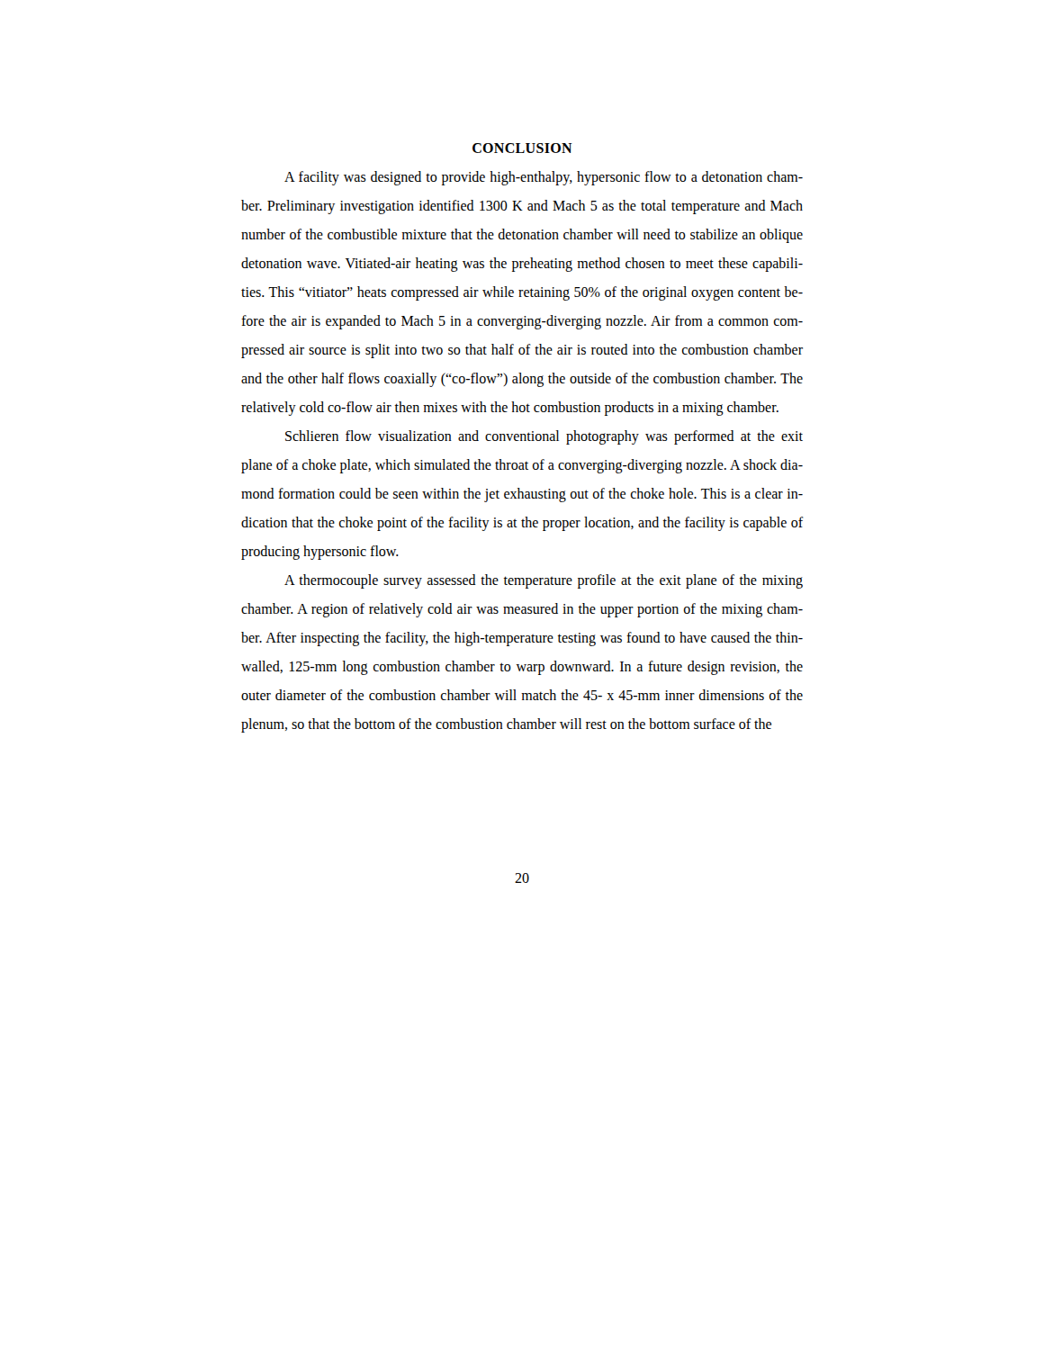CONCLUSION
A facility was designed to provide high-enthalpy, hypersonic flow to a detonation chamber. Preliminary investigation identified 1300 K and Mach 5 as the total temperature and Mach number of the combustible mixture that the detonation chamber will need to stabilize an oblique detonation wave. Vitiated-air heating was the preheating method chosen to meet these capabilities. This “vitiator” heats compressed air while retaining 50% of the original oxygen content before the air is expanded to Mach 5 in a converging-diverging nozzle. Air from a common compressed air source is split into two so that half of the air is routed into the combustion chamber and the other half flows coaxially (“co-flow”) along the outside of the combustion chamber. The relatively cold co-flow air then mixes with the hot combustion products in a mixing chamber.
Schlieren flow visualization and conventional photography was performed at the exit plane of a choke plate, which simulated the throat of a converging-diverging nozzle. A shock diamond formation could be seen within the jet exhausting out of the choke hole. This is a clear indication that the choke point of the facility is at the proper location, and the facility is capable of producing hypersonic flow.
A thermocouple survey assessed the temperature profile at the exit plane of the mixing chamber. A region of relatively cold air was measured in the upper portion of the mixing chamber. After inspecting the facility, the high-temperature testing was found to have caused the thin-walled, 125-mm long combustion chamber to warp downward. In a future design revision, the outer diameter of the combustion chamber will match the 45- x 45-mm inner dimensions of the plenum, so that the bottom of the combustion chamber will rest on the bottom surface of the
20